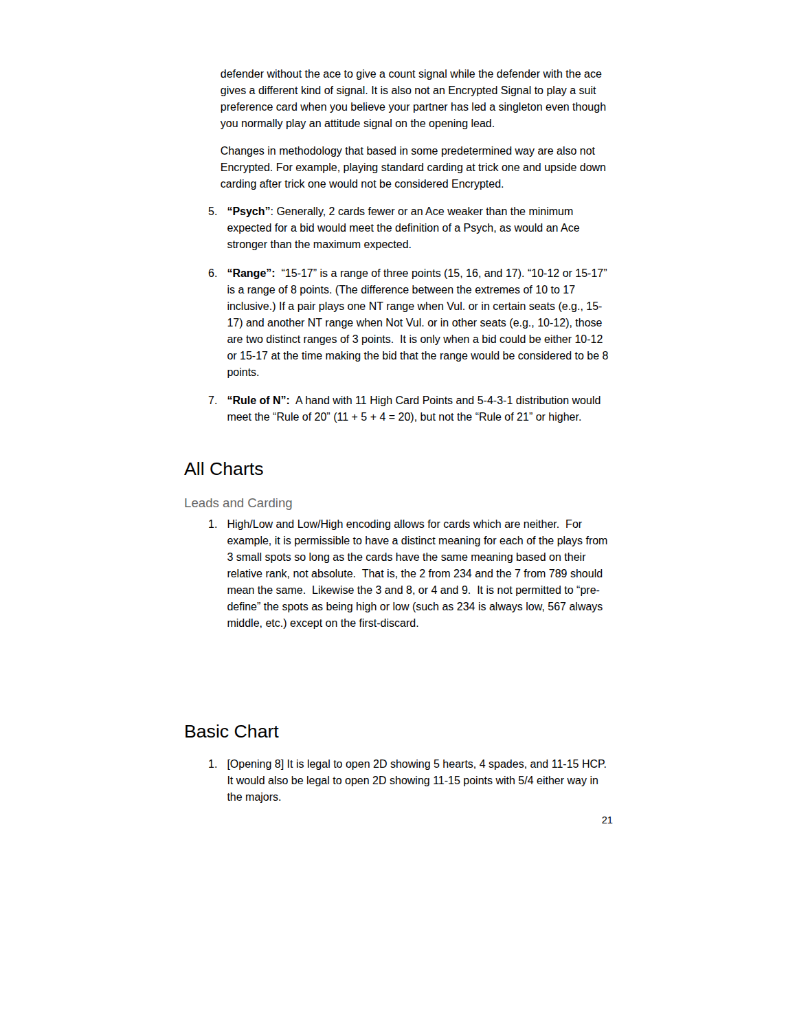defender without the ace to give a count signal while the defender with the ace gives a different kind of signal. It is also not an Encrypted Signal to play a suit preference card when you believe your partner has led a singleton even though you normally play an attitude signal on the opening lead.
Changes in methodology that based in some predetermined way are also not Encrypted. For example, playing standard carding at trick one and upside down carding after trick one would not be considered Encrypted.
“Psych”: Generally, 2 cards fewer or an Ace weaker than the minimum expected for a bid would meet the definition of a Psych, as would an Ace stronger than the maximum expected.
“Range”: “15-17” is a range of three points (15, 16, and 17). “10-12 or 15-17” is a range of 8 points. (The difference between the extremes of 10 to 17 inclusive.) If a pair plays one NT range when Vul. or in certain seats (e.g., 15-17) and another NT range when Not Vul. or in other seats (e.g., 10-12), those are two distinct ranges of 3 points. It is only when a bid could be either 10-12 or 15-17 at the time making the bid that the range would be considered to be 8 points.
“Rule of N”: A hand with 11 High Card Points and 5-4-3-1 distribution would meet the “Rule of 20” (11 + 5 + 4 = 20), but not the “Rule of 21” or higher.
All Charts
Leads and Carding
High/Low and Low/High encoding allows for cards which are neither. For example, it is permissible to have a distinct meaning for each of the plays from 3 small spots so long as the cards have the same meaning based on their relative rank, not absolute. That is, the 2 from 234 and the 7 from 789 should mean the same. Likewise the 3 and 8, or 4 and 9. It is not permitted to “pre-define” the spots as being high or low (such as 234 is always low, 567 always middle, etc.) except on the first-discard.
Basic Chart
[Opening 8] It is legal to open 2D showing 5 hearts, 4 spades, and 11-15 HCP. It would also be legal to open 2D showing 11-15 points with 5/4 either way in the majors.
21